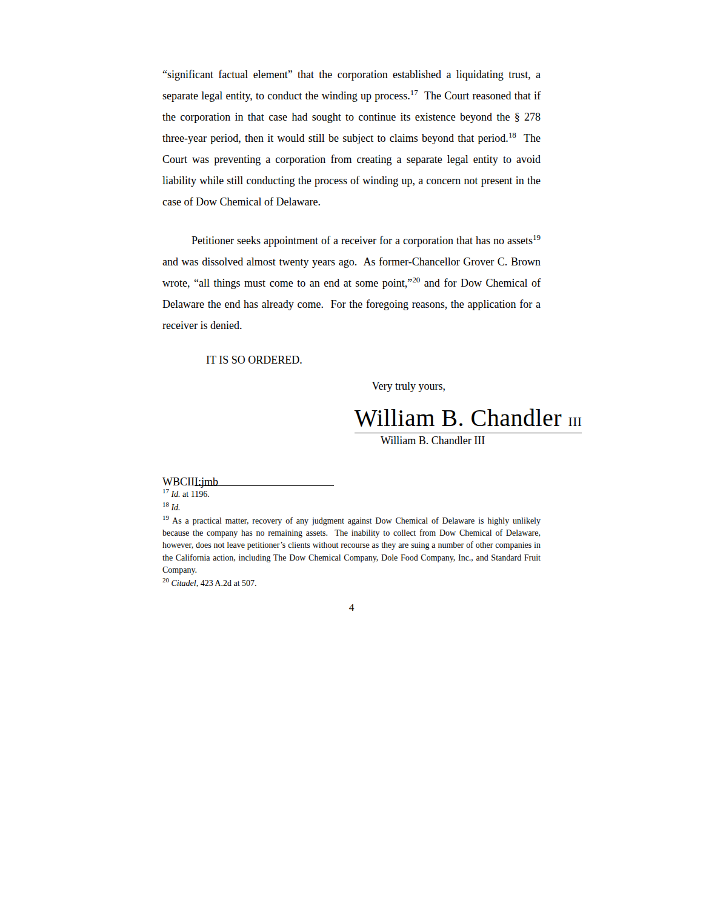“significant factual element” that the corporation established a liquidating trust, a separate legal entity, to conduct the winding up process.17 The Court reasoned that if the corporation in that case had sought to continue its existence beyond the § 278 three-year period, then it would still be subject to claims beyond that period.18 The Court was preventing a corporation from creating a separate legal entity to avoid liability while still conducting the process of winding up, a concern not present in the case of Dow Chemical of Delaware.
Petitioner seeks appointment of a receiver for a corporation that has no assets19 and was dissolved almost twenty years ago. As former-Chancellor Grover C. Brown wrote, “all things must come to an end at some point,”20 and for Dow Chemical of Delaware the end has already come. For the foregoing reasons, the application for a receiver is denied.
IT IS SO ORDERED.
Very truly yours,
William B. Chandler III
William B. Chandler III
WBCIII:jmb
17 Id. at 1196.
18 Id.
19 As a practical matter, recovery of any judgment against Dow Chemical of Delaware is highly unlikely because the company has no remaining assets. The inability to collect from Dow Chemical of Delaware, however, does not leave petitioner’s clients without recourse as they are suing a number of other companies in the California action, including The Dow Chemical Company, Dole Food Company, Inc., and Standard Fruit Company.
20 Citadel, 423 A.2d at 507.
4